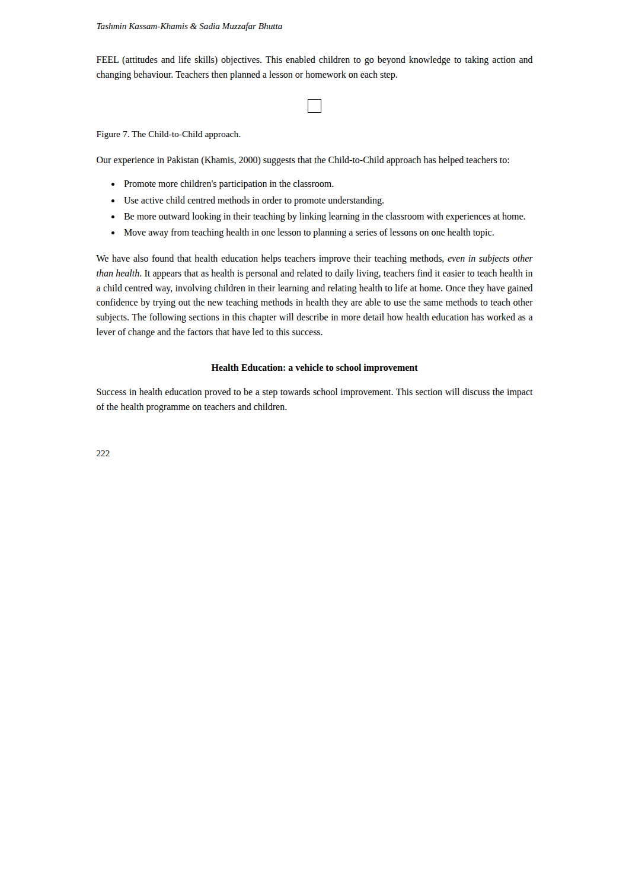Tashmin Kassam-Khamis & Sadia Muzzafar Bhutta
FEEL (attitudes and life skills) objectives. This enabled children to go beyond knowledge to taking action and changing behaviour. Teachers then planned a lesson or homework on each step.
Figure 7. The Child-to-Child approach.
Our experience in Pakistan (Khamis, 2000) suggests that the Child-to-Child approach has helped teachers to:
Promote more children's participation in the classroom.
Use active child centred methods in order to promote understanding.
Be more outward looking in their teaching by linking learning in the classroom with experiences at home.
Move away from teaching health in one lesson to planning a series of lessons on one health topic.
We have also found that health education helps teachers improve their teaching methods, even in subjects other than health. It appears that as health is personal and related to daily living, teachers find it easier to teach health in a child centred way, involving children in their learning and relating health to life at home. Once they have gained confidence by trying out the new teaching methods in health they are able to use the same methods to teach other subjects. The following sections in this chapter will describe in more detail how health education has worked as a lever of change and the factors that have led to this success.
Health Education: a vehicle to school improvement
Success in health education proved to be a step towards school improvement. This section will discuss the impact of the health programme on teachers and children.
222